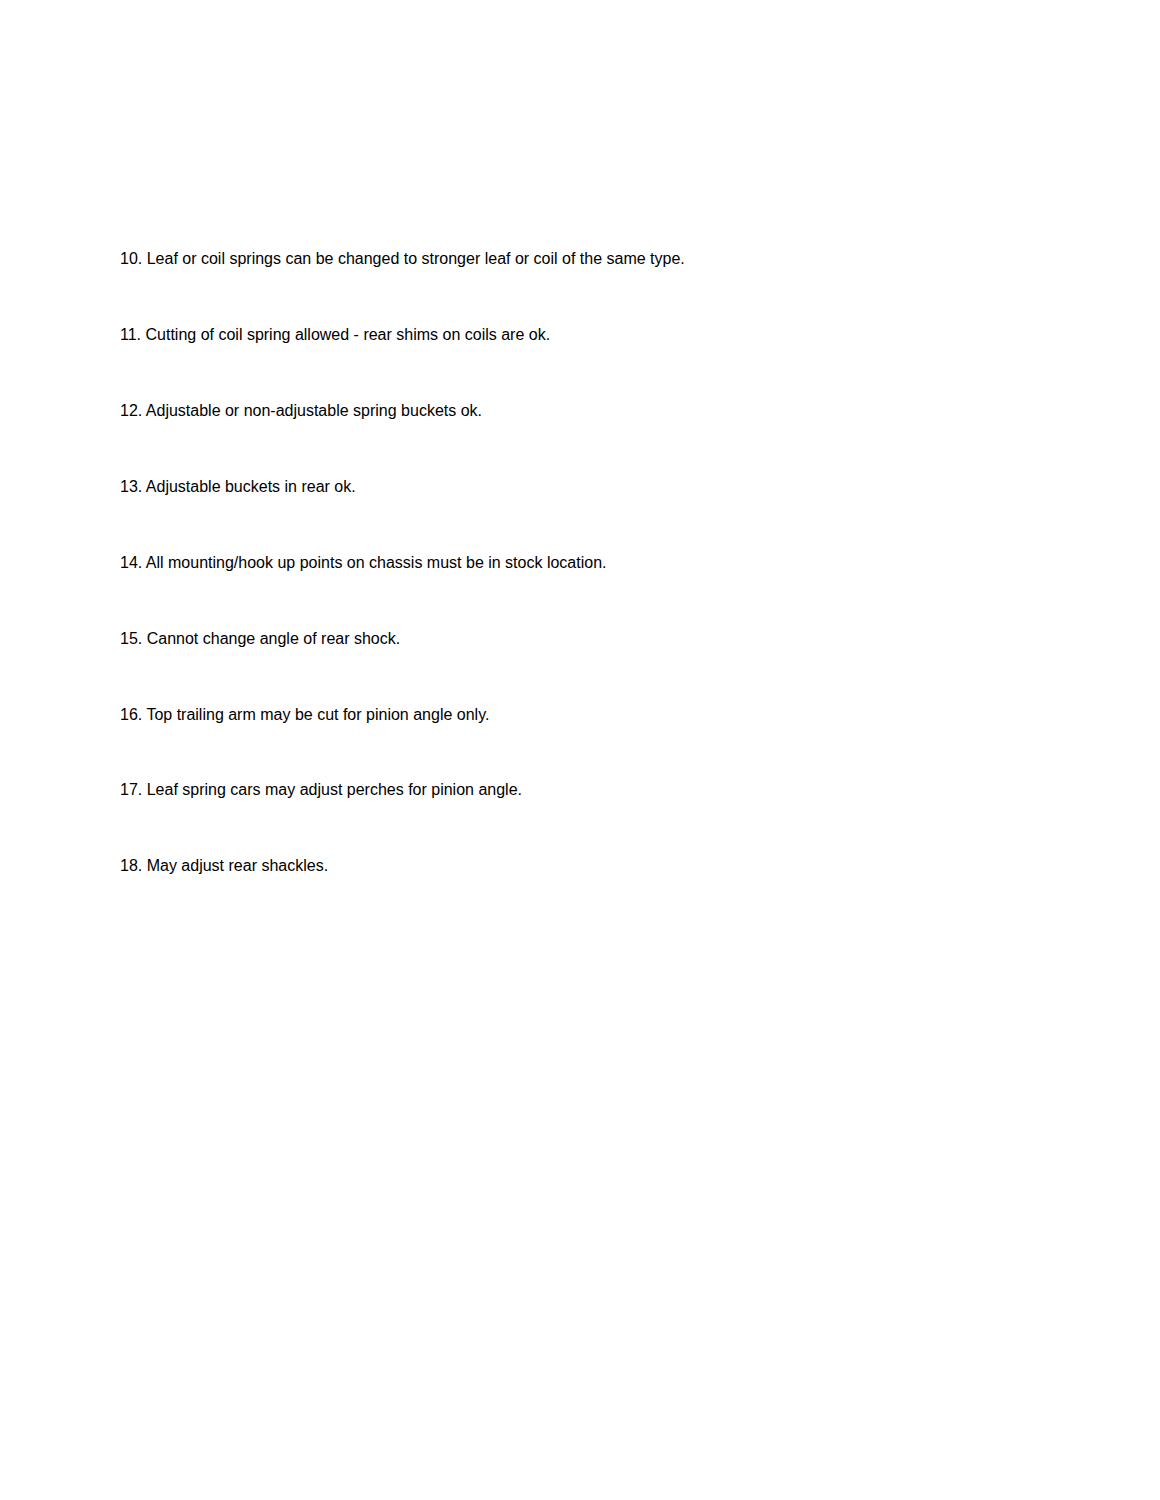10. Leaf or coil springs can be changed to stronger leaf or coil of the same type.
11. Cutting of coil spring allowed - rear shims on coils are ok.
12. Adjustable or non-adjustable spring buckets ok.
13. Adjustable buckets in rear ok.
14. All mounting/hook up points on chassis must be in stock location.
15. Cannot change angle of rear shock.
16. Top trailing arm may be cut for pinion angle only.
17. Leaf spring cars may adjust perches for pinion angle.
18. May adjust rear shackles.